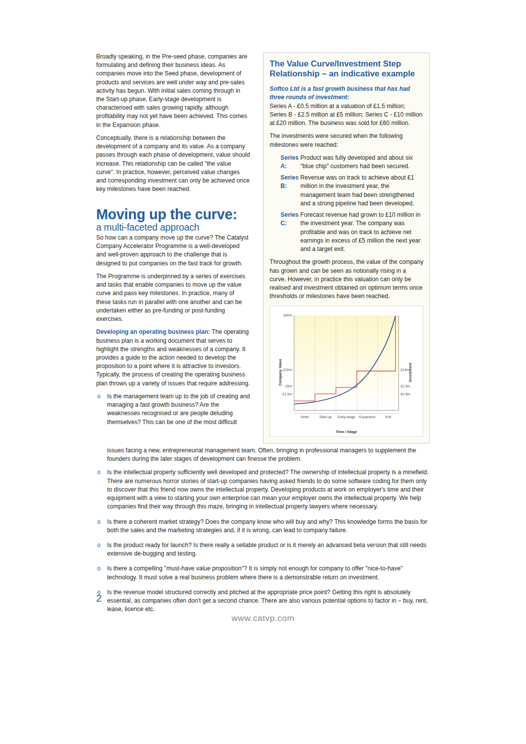Broadly speaking, in the Pre-seed phase, companies are formulating and defining their business ideas. As companies move into the Seed phase, development of products and services are well under way and pre-sales activity has begun. With initial sales coming through in the Start-up phase, Early-stage development is characterised with sales growing rapidly, although profitability may not yet have been achieved. This comes in the Expansion phase.
Conceptually, there is a relationship between the development of a company and its value. As a company passes through each phase of development, value should increase. This relationship can be called "the value curve". In practice, however, perceived value changes and corresponding investment can only be achieved once key milestones have been reached.
Moving up the curve:a multi-faceted approach
So how can a company move up the curve? The Catalyst Company Accelerator Programme is a well-developed and well-proven approach to the challenge that is designed to put companies on the fast track for growth.
The Programme is underpinned by a series of exercises and tasks that enable companies to move up the value curve and pass key milestones. In practice, many of these tasks run in parallel with one another and can be undertaken either as pre-funding or post-funding exercises.
Developing an operating business plan: The operating business plan is a working document that serves to highlight the strengths and weaknesses of a company. It provides a guide to the action needed to develop the proposition to a point where it is attractive to investors. Typically, the process of creating the operating business plan throws up a variety of issues that require addressing.
Is the management team up to the job of creating and managing a fast growth business? Are the weaknesses recognised or are people deluding themselves? This can be one of the most difficult
The Value Curve/Investment Step
Relationship – an indicative example
Softco Ltd is a fast growth business that has had three rounds of investment:
Series A - £0.5 million at a valuation of £1.5 million; Series B - £2.5 million at £5 million; Series C - £10 million at £20 million. The business was sold for £60 million.
The investments were secured when the following milestones were reached:
Series A: Product was fully developed and about six "blue chip" customers had been secured.
Series B: Revenue was on track to achieve about £1 million in the investment year, the management team had been strengthened and a strong pipeline had been developed.
Series C: Forecast revenue had grown to £10 million in the investment year. The company was profitable and was on track to achieve net earnings in excess of £5 million the next year and a target exit.
Throughout the growth process, the value of the company has grown and can be seen as notionally rising in a curve. However, in practice this valuation can only be realised and investment obtained on optimum terms once thresholds or milestones have been reached.
£60m £20m £5m £1.5m £10m £2.5m £0.5m Company Value Investment Time / Stage Seed Start-up Early-stage Expansion Exit
issues facing a new, entrepreneurial management team. Often, bringing in professional managers to supplement the founders during the later stages of development can finesse the problem.
Is the intellectual property sufficiently well developed and protected? The ownership of intellectual property is a minefield. There are numerous horror stories of start-up companies having asked friends to do some software coding for them only to discover that this friend now owns the intellectual property. Developing products at work on employer's time and their equipment with a view to starting your own enterprise can mean your employer owns the intellectual property. We help companies find their way through this maze, bringing in intellectual property lawyers where necessary.
Is there a coherent market strategy? Does the company know who will buy and why? This knowledge forms the basis for both the sales and the marketing strategies and, if it is wrong, can lead to company failure.
Is the product ready for launch? Is there really a sellable product or is it merely an advanced beta version that still needs extensive de-bugging and testing.
Is there a compelling "must-have value proposition"? It is simply not enough for company to offer "nice-to-have" technology. It must solve a real business problem where there is a demonstrable return on investment.
Is the revenue model structured correctly and pitched at the appropriate price point? Getting this right is absolutely essential, as companies often don't get a second chance. There are also various potential options to factor in – buy, rent, lease, licence etc.
2
www.catvp.com